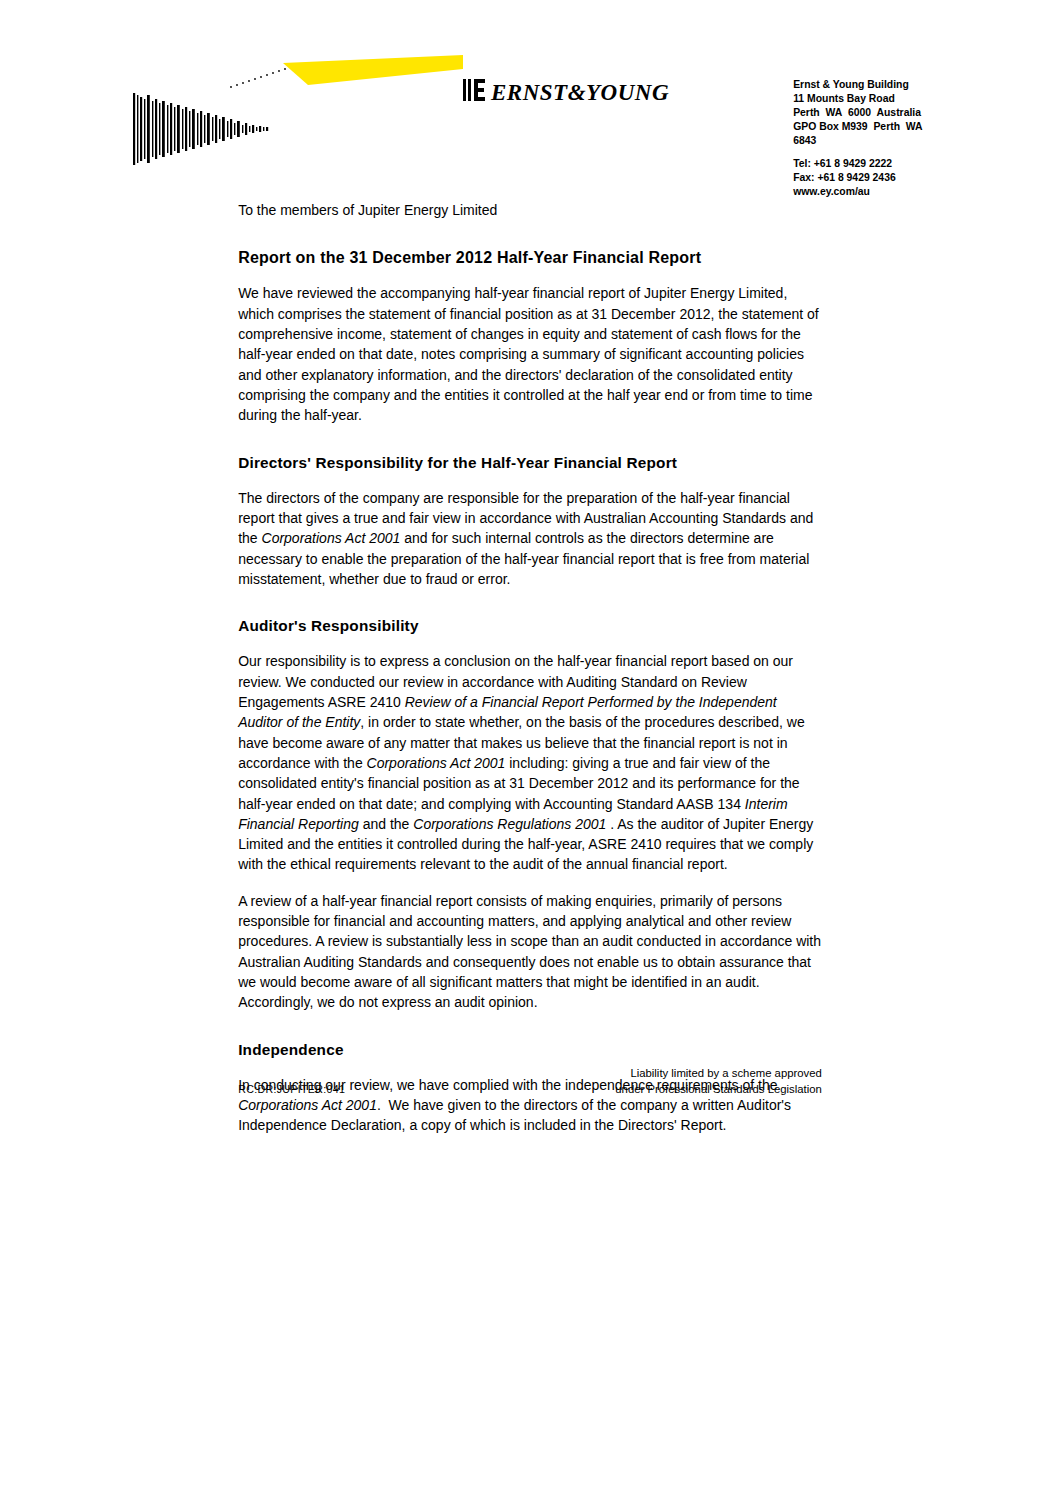ERNST&YOUNG
Ernst & Young Building
11 Mounts Bay Road
Perth WA 6000 Australia
GPO Box M939 Perth WA 6843
Tel: +61 8 9429 2222
Fax: +61 8 9429 2436
www.ey.com/au
To the members of Jupiter Energy Limited
Report on the 31 December 2012 Half-Year Financial Report
We have reviewed the accompanying half-year financial report of Jupiter Energy Limited, which comprises the statement of financial position as at 31 December 2012, the statement of comprehensive income, statement of changes in equity and statement of cash flows for the half-year ended on that date, notes comprising a summary of significant accounting policies and other explanatory information, and the directors' declaration of the consolidated entity comprising the company and the entities it controlled at the half year end or from time to time during the half-year.
Directors' Responsibility for the Half-Year Financial Report
The directors of the company are responsible for the preparation of the half-year financial report that gives a true and fair view in accordance with Australian Accounting Standards and the Corporations Act 2001 and for such internal controls as the directors determine are necessary to enable the preparation of the half-year financial report that is free from material misstatement, whether due to fraud or error.
Auditor's Responsibility
Our responsibility is to express a conclusion on the half-year financial report based on our review. We conducted our review in accordance with Auditing Standard on Review Engagements ASRE 2410 Review of a Financial Report Performed by the Independent Auditor of the Entity, in order to state whether, on the basis of the procedures described, we have become aware of any matter that makes us believe that the financial report is not in accordance with the Corporations Act 2001 including: giving a true and fair view of the consolidated entity's financial position as at 31 December 2012 and its performance for the half-year ended on that date; and complying with Accounting Standard AASB 134 Interim Financial Reporting and the Corporations Regulations 2001 . As the auditor of Jupiter Energy Limited and the entities it controlled during the half-year, ASRE 2410 requires that we comply with the ethical requirements relevant to the audit of the annual financial report.
A review of a half-year financial report consists of making enquiries, primarily of persons responsible for financial and accounting matters, and applying analytical and other review procedures. A review is substantially less in scope than an audit conducted in accordance with Australian Auditing Standards and consequently does not enable us to obtain assurance that we would become aware of all significant matters that might be identified in an audit. Accordingly, we do not express an audit opinion.
Independence
In conducting our review, we have complied with the independence requirements of the Corporations Act 2001. We have given to the directors of the company a written Auditor's Independence Declaration, a copy of which is included in the Directors' Report.
RC:DR:JUPITER:041
Liability limited by a scheme approved
under Professional Standards Legislation